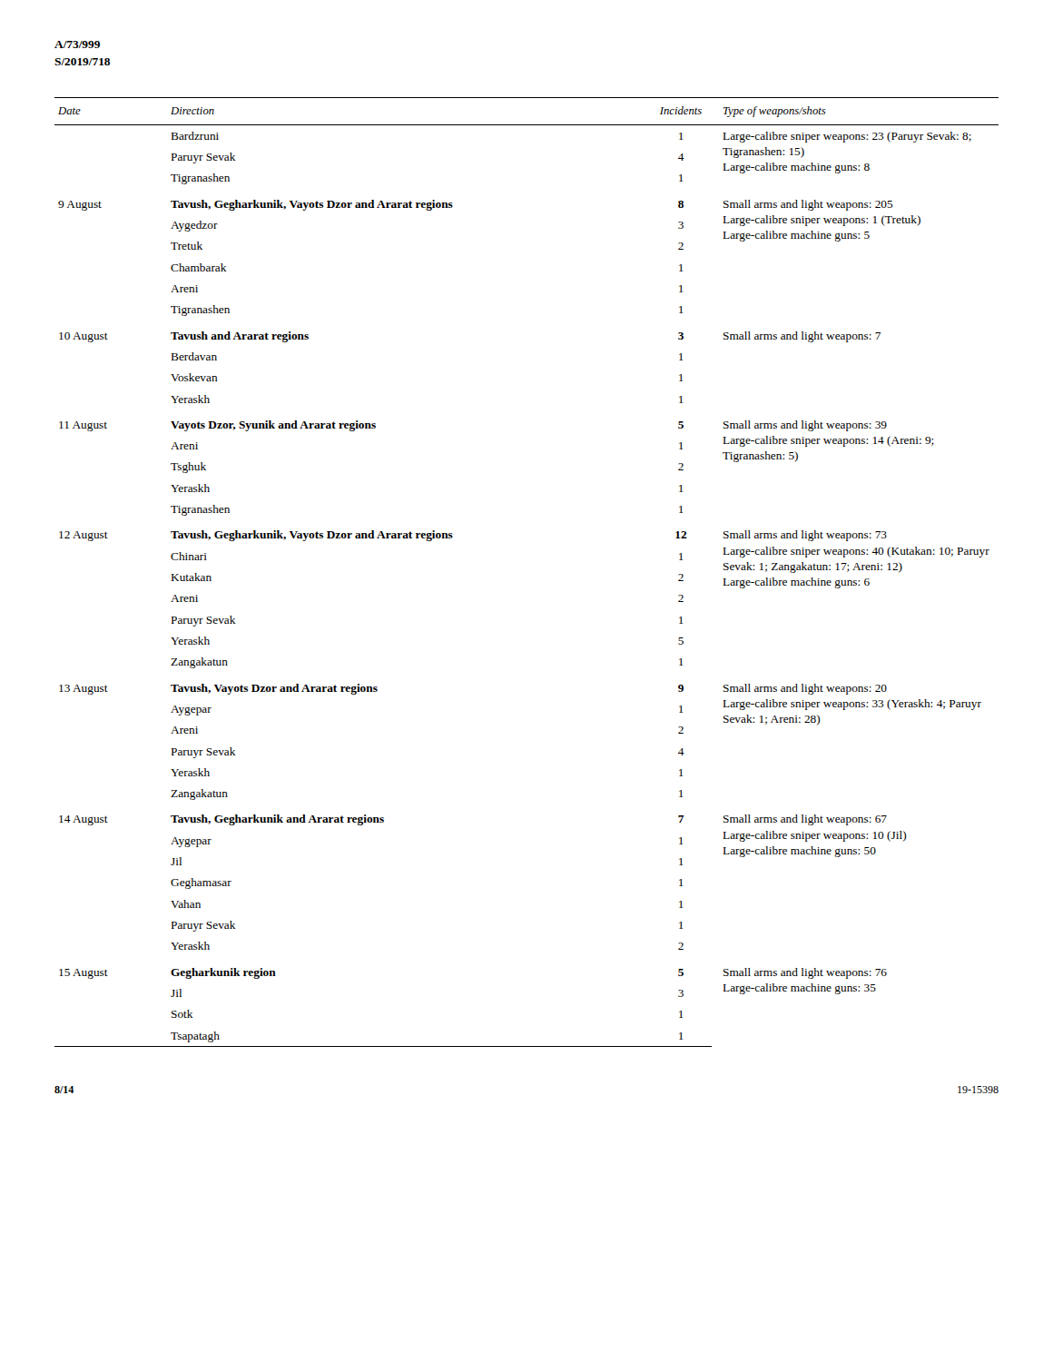A/73/999
S/2019/718
| Date | Direction | Incidents | Type of weapons/shots |
| --- | --- | --- | --- |
| | Bardzruni | 1 | Large-calibre sniper weapons: 23 (Paruyr Sevak: 8; Tigranashen: 15) Large-calibre machine guns: 8 |
| | Paruyr Sevak | 4 |
| | Tigranashen | 1 |
| 9 August | Tavush, Gegharkunik, Vayots Dzor and Ararat regions | 8 | Small arms and light weapons: 205 Large-calibre sniper weapons: 1 (Tretuk) Large-calibre machine guns: 5 |
| | Aygedzor | 3 |
| | Tretuk | 2 |
| | Chambarak | 1 |
| | Areni | 1 |
| | Tigranashen | 1 |
| 10 August | Tavush and Ararat regions | 3 | Small arms and light weapons: 7 |
| | Berdavan | 1 |
| | Voskevan | 1 |
| | Yeraskh | 1 |
| 11 August | Vayots Dzor, Syunik and Ararat regions | 5 | Small arms and light weapons: 39 Large-calibre sniper weapons: 14 (Areni: 9; Tigranashen: 5) |
| | Areni | 1 |
| | Tsghuk | 2 |
| | Yeraskh | 1 |
| | Tigranashen | 1 |
| 12 August | Tavush, Gegharkunik, Vayots Dzor and Ararat regions | 12 | Small arms and light weapons: 73 Large-calibre sniper weapons: 40 (Kutakan: 10; Paruyr Sevak: 1; Zangakatun: 17; Areni: 12) Large-calibre machine guns: 6 |
| | Chinari | 1 |
| | Kutakan | 2 |
| | Areni | 2 |
| | Paruyr Sevak | 1 |
| | Yeraskh | 5 |
| | Zangakatun | 1 |
| 13 August | Tavush, Vayots Dzor and Ararat regions | 9 | Small arms and light weapons: 20 Large-calibre sniper weapons: 33 (Yeraskh: 4; Paruyr Sevak: 1; Areni: 28) |
| | Aygepar | 1 |
| | Areni | 2 |
| | Paruyr Sevak | 4 |
| | Yeraskh | 1 |
| | Zangakatun | 1 |
| 14 August | Tavush, Gegharkunik and Ararat regions | 7 | Small arms and light weapons: 67 Large-calibre sniper weapons: 10 (Jil) Large-calibre machine guns: 50 |
| | Aygepar | 1 |
| | Jil | 1 |
| | Geghamasar | 1 |
| | Vahan | 1 |
| | Paruyr Sevak | 1 |
| | Yeraskh | 2 |
| 15 August | Gegharkunik region | 5 | Small arms and light weapons: 76 Large-calibre machine guns: 35 |
| | Jil | 3 |
| | Sotk | 1 |
| | Tsapatagh | 1 |
8/14 19-15398